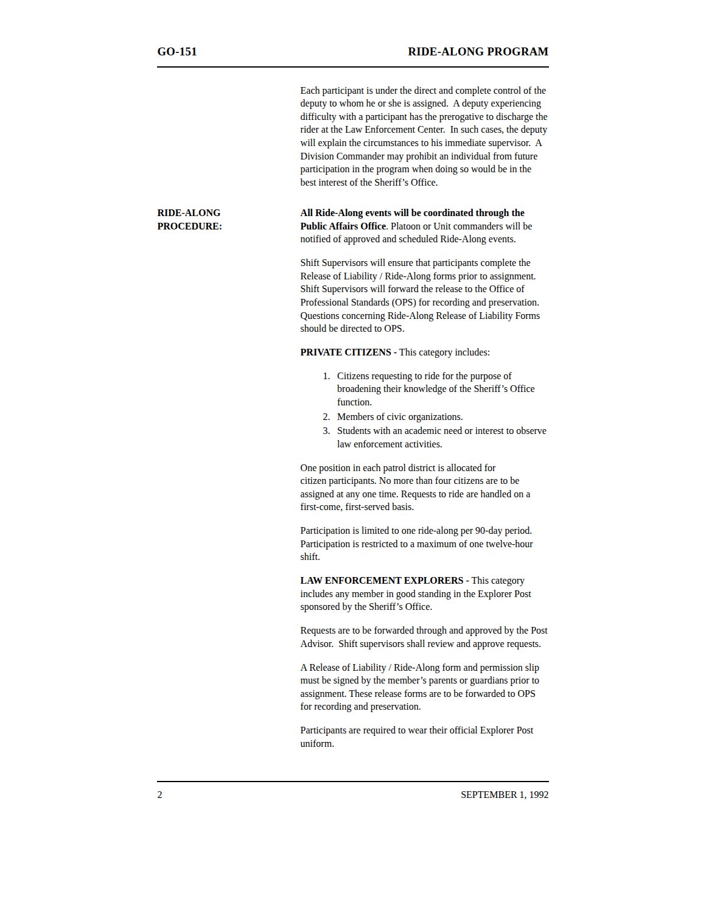GO-151 RIDE-ALONG PROGRAM
Each participant is under the direct and complete control of the deputy to whom he or she is assigned. A deputy experiencing difficulty with a participant has the prerogative to discharge the rider at the Law Enforcement Center. In such cases, the deputy will explain the circumstances to his immediate supervisor. A Division Commander may prohibit an individual from future participation in the program when doing so would be in the best interest of the Sheriff’s Office.
Ride-AlongProcedure:
All Ride-Along events will be coordinated through the Public Affairs Office. Platoon or Unit commanders will be notified of approved and scheduled Ride-Along events.
Shift Supervisors will ensure that participants complete the Release of Liability / Ride-Along forms prior to assignment. Shift Supervisors will forward the release to the Office of Professional Standards (OPS) for recording and preservation. Questions concerning Ride-Along Release of Liability Forms should be directed to OPS.
PRIVATE CITIZENS - This category includes:
Citizens requesting to ride for the purpose of broadening their knowledge of the Sheriff’s Office function.
Members of civic organizations.
Students with an academic need or interest to observe law enforcement activities.
One position in each patrol district is allocated for citizen participants. No more than four citizens are to be assigned at any one time. Requests to ride are handled on a first-come, first-served basis.
Participation is limited to one ride-along per 90-day period. Participation is restricted to a maximum of one twelve-hour shift.
LAW ENFORCEMENT EXPLORERS - This category includes any member in good standing in the Explorer Post sponsored by the Sheriff’s Office.
Requests are to be forwarded through and approved by the Post Advisor. Shift supervisors shall review and approve requests.
A Release of Liability / Ride-Along form and permission slip must be signed by the member’s parents or guardians prior to assignment. These release forms are to be forwarded to OPS for recording and preservation.
Participants are required to wear their official Explorer Post uniform.
2 SEPTEMBER 1, 1992